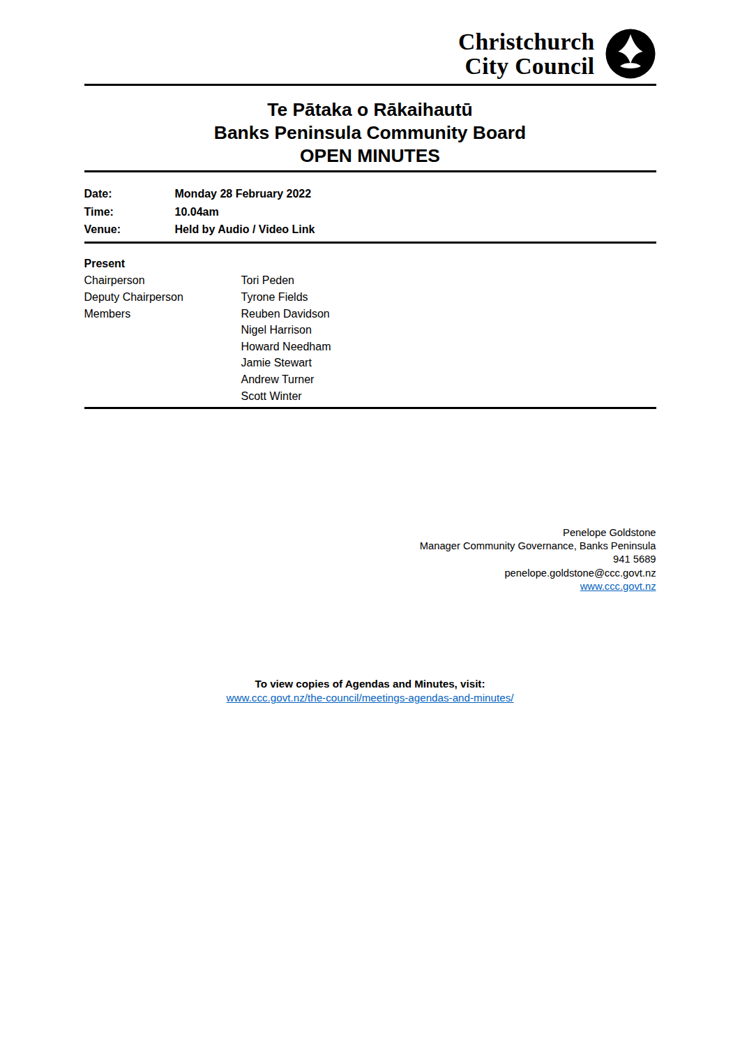Christchurch
City Council
Te Pātaka o Rākaihautū Banks Peninsula Community Board OPEN MINUTES
| Date: | Monday 28 February 2022 |
| Time: | 10.04am |
| Venue: | Held by Audio / Video Link |
Present
| Chairperson | Tori Peden |
| Deputy Chairperson | Tyrone Fields |
| Members | Reuben Davidson |
| | Nigel Harrison |
| | Howard Needham |
| | Jamie Stewart |
| | Andrew Turner |
| | Scott Winter |
Penelope Goldstone
Manager Community Governance, Banks Peninsula
941 5689
penelope.goldstone@ccc.govt.nz
www.ccc.govt.nz
To view copies of Agendas and Minutes, visit:
www.ccc.govt.nz/the-council/meetings-agendas-and-minutes/